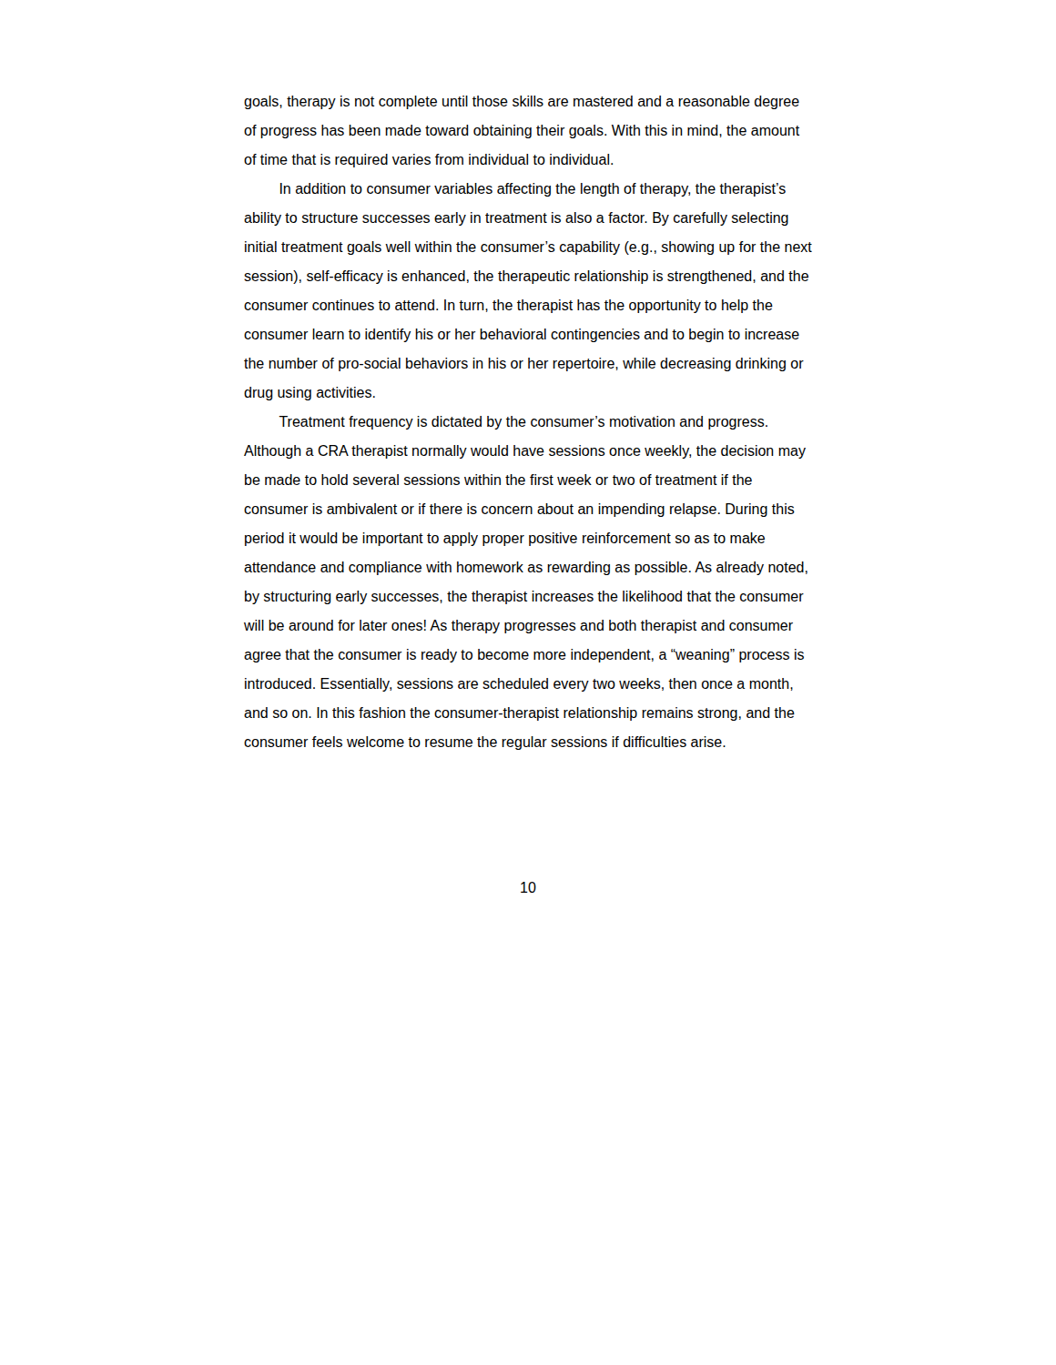goals, therapy is not complete until those skills are mastered and a reasonable degree of progress has been made toward obtaining their goals. With this in mind, the amount of time that is required varies from individual to individual.
In addition to consumer variables affecting the length of therapy, the therapist’s ability to structure successes early in treatment is also a factor. By carefully selecting initial treatment goals well within the consumer’s capability (e.g., showing up for the next session), self-efficacy is enhanced, the therapeutic relationship is strengthened, and the consumer continues to attend. In turn, the therapist has the opportunity to help the consumer learn to identify his or her behavioral contingencies and to begin to increase the number of pro-social behaviors in his or her repertoire, while decreasing drinking or drug using activities.
Treatment frequency is dictated by the consumer’s motivation and progress. Although a CRA therapist normally would have sessions once weekly, the decision may be made to hold several sessions within the first week or two of treatment if the consumer is ambivalent or if there is concern about an impending relapse. During this period it would be important to apply proper positive reinforcement so as to make attendance and compliance with homework as rewarding as possible. As already noted, by structuring early successes, the therapist increases the likelihood that the consumer will be around for later ones! As therapy progresses and both therapist and consumer agree that the consumer is ready to become more independent, a “weaning” process is introduced. Essentially, sessions are scheduled every two weeks, then once a month, and so on. In this fashion the consumer-therapist relationship remains strong, and the consumer feels welcome to resume the regular sessions if difficulties arise.
10